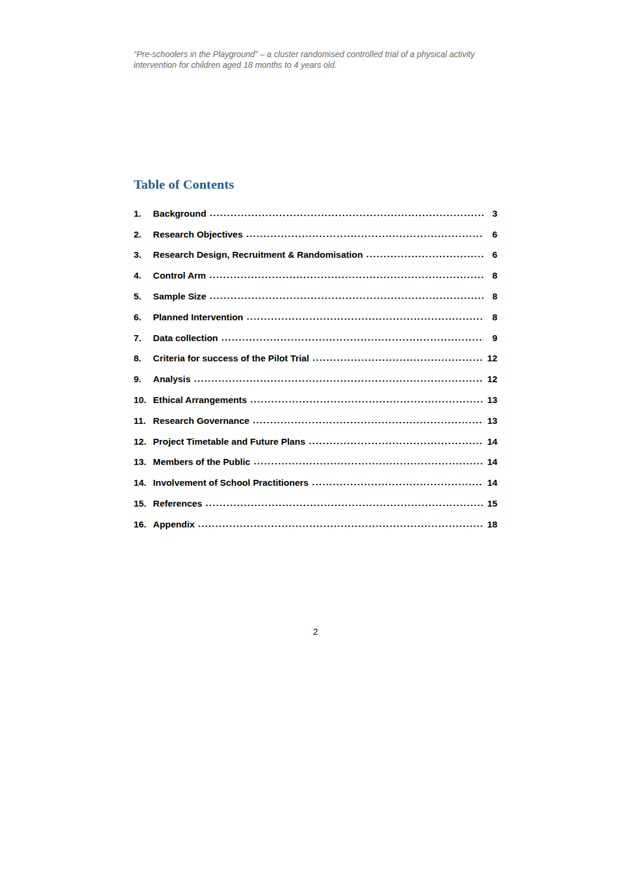“Pre-schoolers in the Playground” – a cluster randomised controlled trial of a physical activity intervention for children aged 18 months to 4 years old.
Table of Contents
1. Background.................................................................................................................. 3
2. Research Objectives................................................................................................. 6
3. Research Design, Recruitment & Randomisation......................................................... 6
4. Control Arm............................................................................................................. 8
5. Sample Size............................................................................................................ 8
6. Planned Intervention................................................................................................. 8
7. Data collection......................................................................................................... 9
8. Criteria for success of the Pilot Trial....................................................................... 12
9. Analysis................................................................................................................ 12
10. Ethical Arrangements.............................................................................................. 13
11. Research Governance............................................................................................. 13
12. Project Timetable and Future Plans............................................................................. 14
13. Members of the Public............................................................................................. 14
14. Involvement of School Practitioners............................................................................. 14
15. References............................................................................................................. 15
16. Appendix................................................................................................................ 18
2